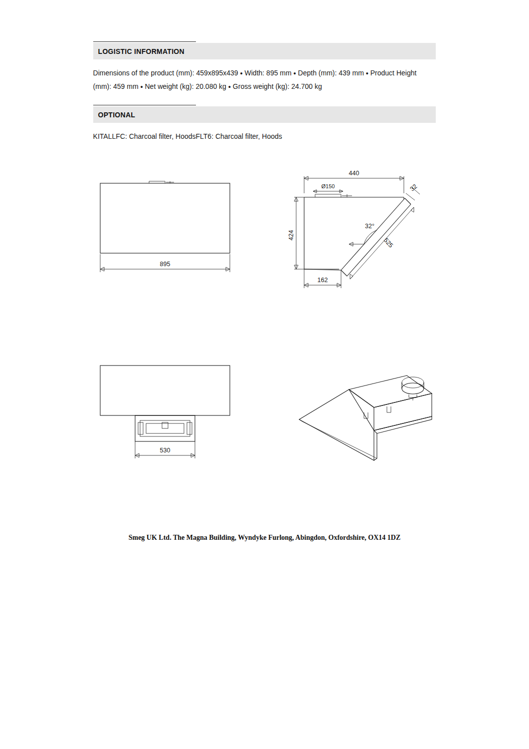LOGISTIC INFORMATION
Dimensions of the product (mm): 459x895x439 • Width: 895 mm • Depth (mm): 439 mm • Product Height (mm): 459 mm • Net weight (kg): 20.080 kg • Gross weight (kg): 24.700 kg
OPTIONAL
KITALLFC: Charcoal filter, HoodsFLT6: Charcoal filter, Hoods
895
440 Ø150 424 32° 525 32 162
530
Smeg UK Ltd. The Magna Building, Wyndyke Furlong, Abingdon, Oxfordshire, OX14 1DZ